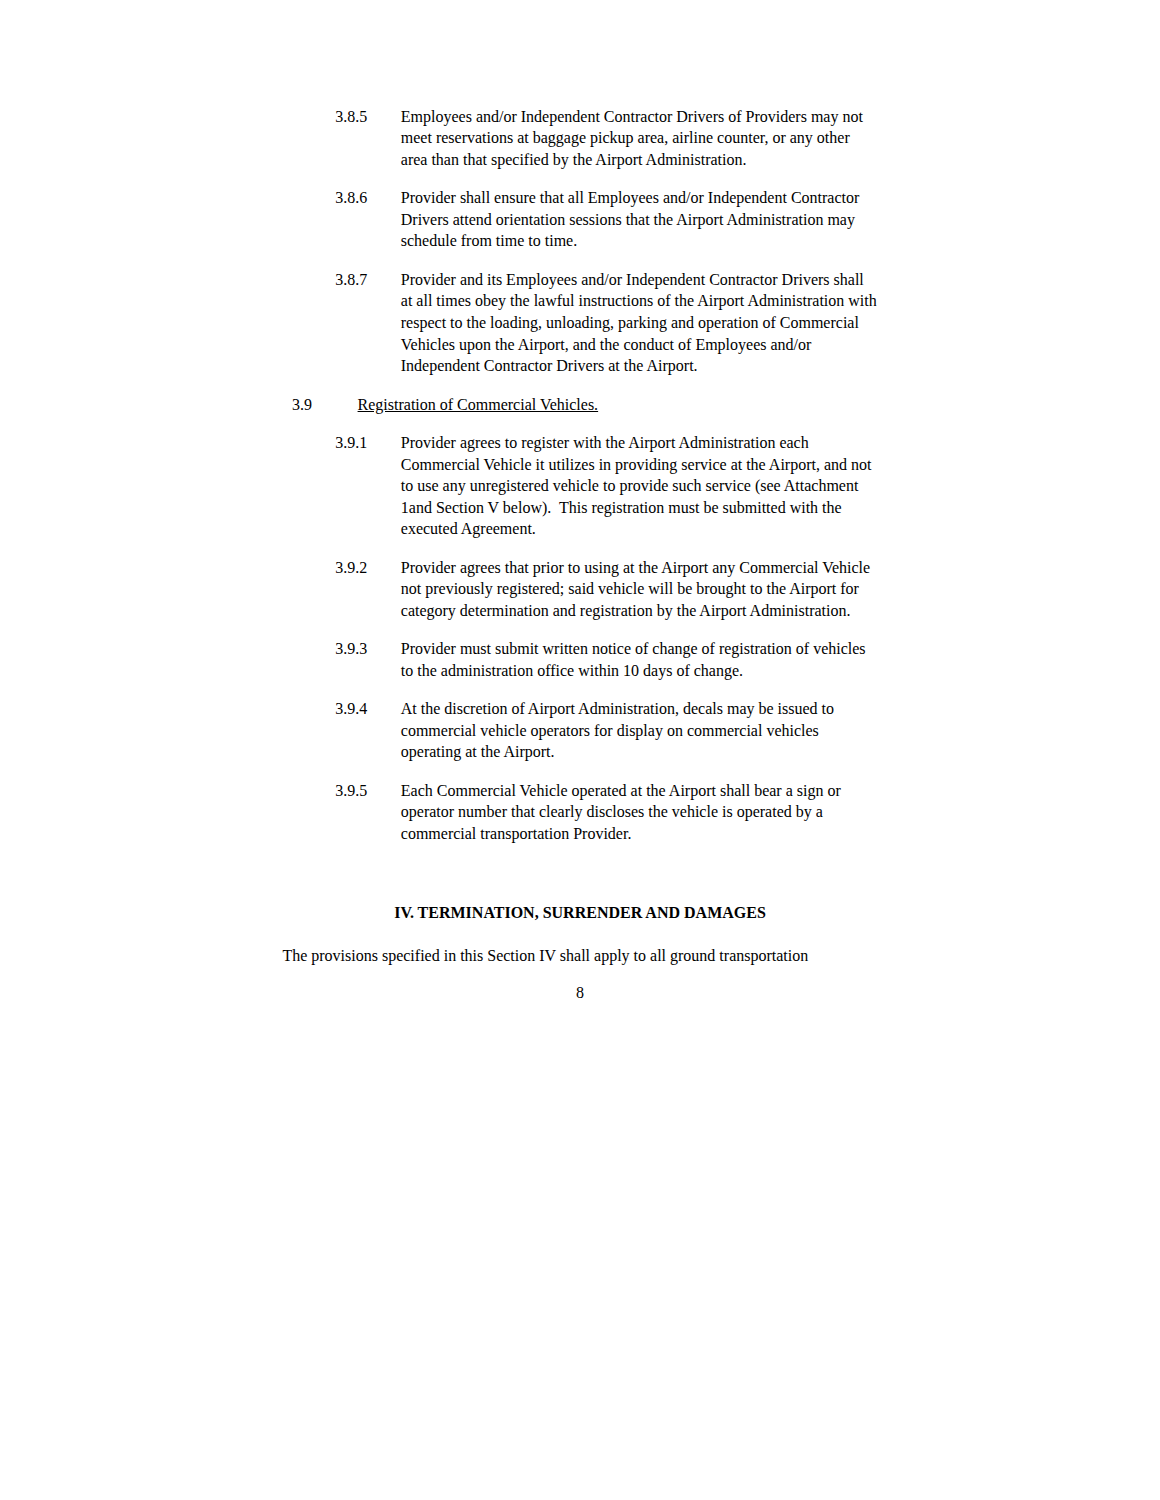3.8.5
Employees and/or Independent Contractor Drivers of Providers may not meet reservations at baggage pickup area, airline counter, or any other area than that specified by the Airport Administration.
3.8.6
Provider shall ensure that all Employees and/or Independent Contractor Drivers attend orientation sessions that the Airport Administration may schedule from time to time.
3.8.7
Provider and its Employees and/or Independent Contractor Drivers shall at all times obey the lawful instructions of the Airport Administration with respect to the loading, unloading, parking and operation of Commercial Vehicles upon the Airport, and the conduct of Employees and/or Independent Contractor Drivers at the Airport.
3.9
Registration of Commercial Vehicles.
3.9.1
Provider agrees to register with the Airport Administration each Commercial Vehicle it utilizes in providing service at the Airport, and not to use any unregistered vehicle to provide such service (see Attachment 1and Section V below). This registration must be submitted with the executed Agreement.
3.9.2
Provider agrees that prior to using at the Airport any Commercial Vehicle not previously registered; said vehicle will be brought to the Airport for category determination and registration by the Airport Administration.
3.9.3
Provider must submit written notice of change of registration of vehicles to the administration office within 10 days of change.
3.9.4
At the discretion of Airport Administration, decals may be issued to commercial vehicle operators for display on commercial vehicles operating at the Airport.
3.9.5
Each Commercial Vehicle operated at the Airport shall bear a sign or operator number that clearly discloses the vehicle is operated by a commercial transportation Provider.
IV. TERMINATION, SURRENDER AND DAMAGES
The provisions specified in this Section IV shall apply to all ground transportation
8